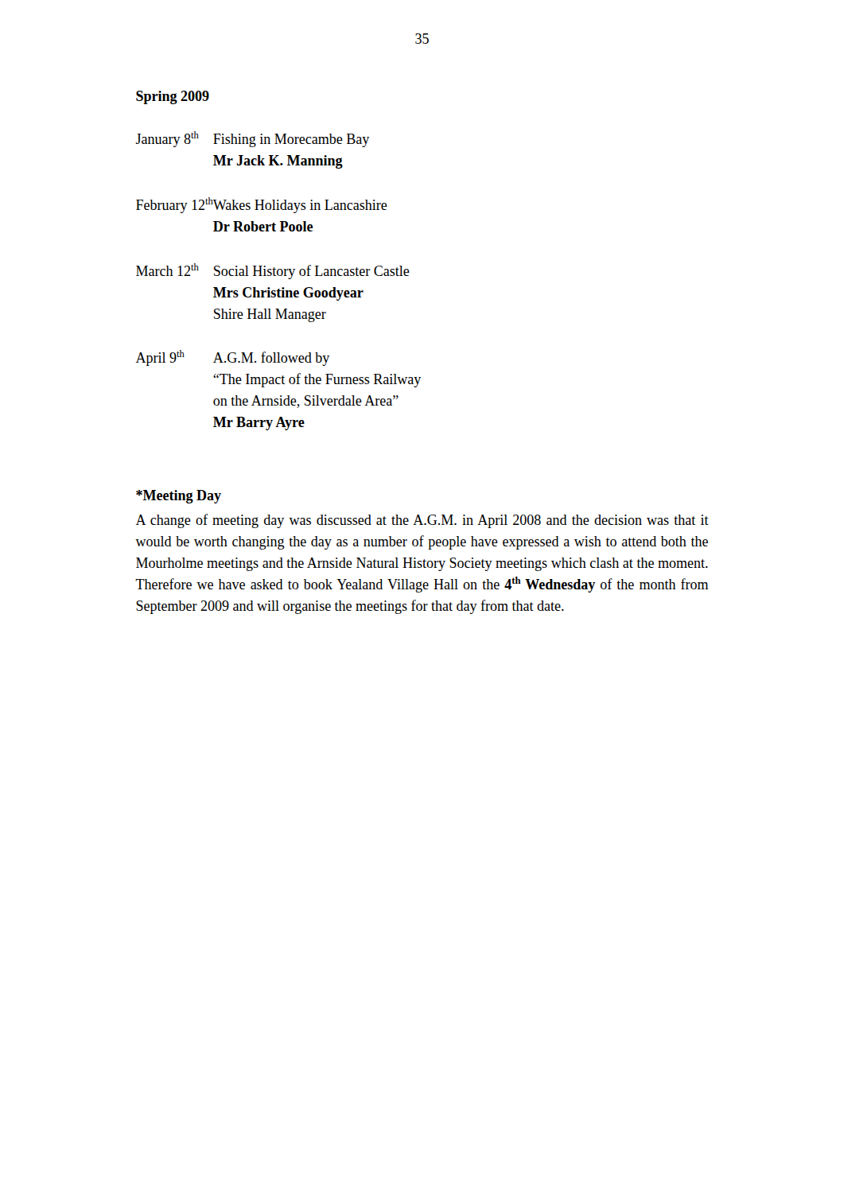35
Spring 2009
| January 8 th | Fishing in Morecambe Bay Mr Jack K. Manning |
| February 12 th | Wakes Holidays in Lancashire Dr Robert Poole |
| March 12 th | Social History of Lancaster Castle Mrs Christine Goodyear Shire Hall Manager |
| April 9 th | A.G.M. followed by “The Impact of the Furness Railway on the Arnside, Silverdale Area” Mr Barry Ayre |
*Meeting Day
A change of meeting day was discussed at the A.G.M. in April 2008 and the decision was that it would be worth changing the day as a number of people have expressed a wish to attend both the Mourholme meetings and the Arnside Natural History Society meetings which clash at the moment. Therefore we have asked to book Yealand Village Hall on the 4th Wednesday of the month from September 2009 and will organise the meetings for that day from that date.